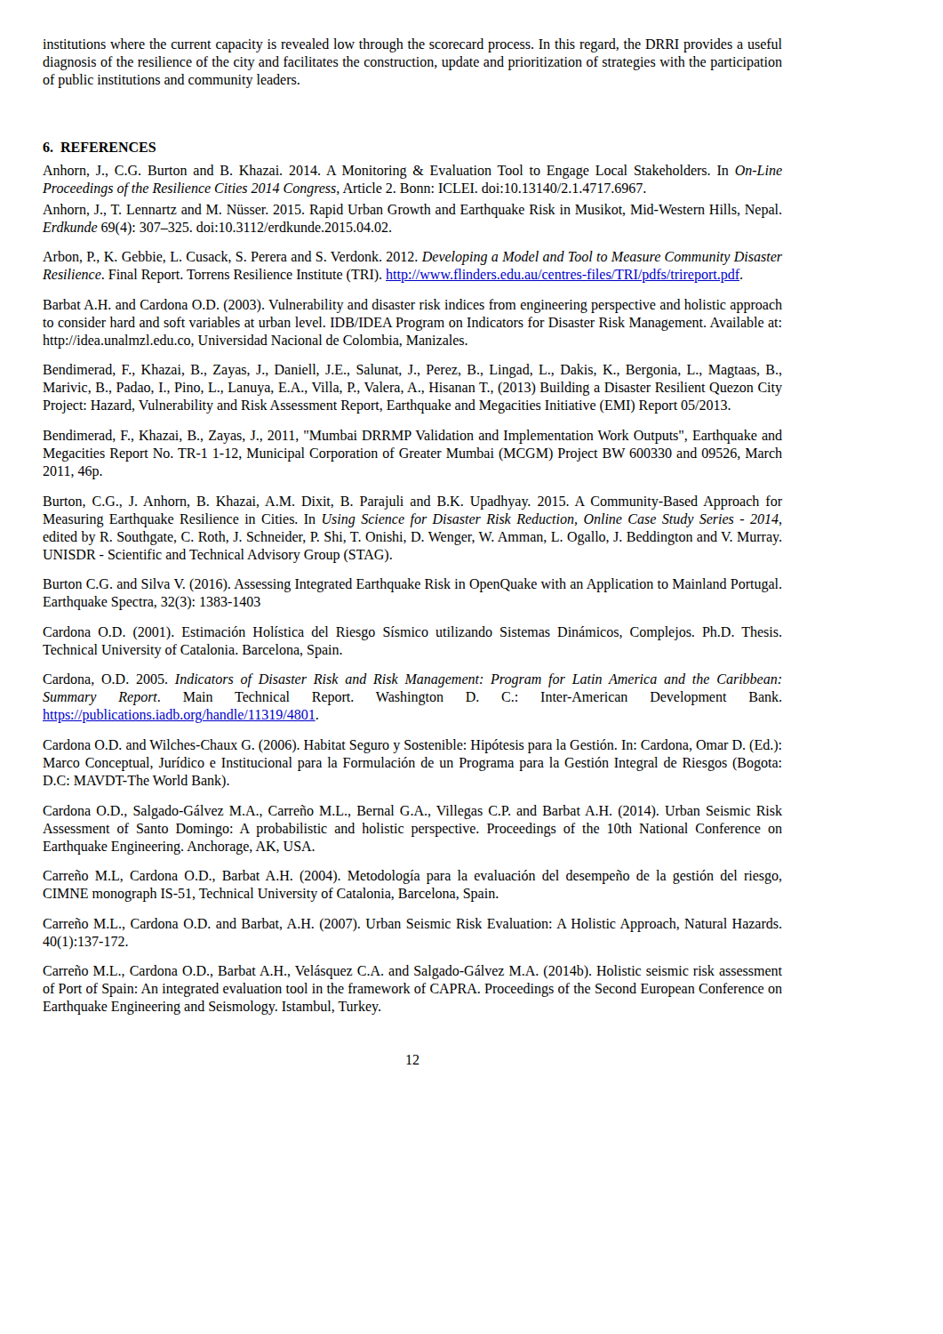institutions where the current capacity is revealed low through the scorecard process. In this regard, the DRRI provides a useful diagnosis of the resilience of the city and facilitates the construction, update and prioritization of strategies with the participation of public institutions and community leaders.
6. REFERENCES
Anhorn, J., C.G. Burton and B. Khazai. 2014. A Monitoring & Evaluation Tool to Engage Local Stakeholders. In On-Line Proceedings of the Resilience Cities 2014 Congress, Article 2. Bonn: ICLEI. doi:10.13140/2.1.4717.6967.
Anhorn, J., T. Lennartz and M. Nüsser. 2015. Rapid Urban Growth and Earthquake Risk in Musikot, Mid-Western Hills, Nepal. Erdkunde 69(4): 307–325. doi:10.3112/erdkunde.2015.04.02.
Arbon, P., K. Gebbie, L. Cusack, S. Perera and S. Verdonk. 2012. Developing a Model and Tool to Measure Community Disaster Resilience. Final Report. Torrens Resilience Institute (TRI). http://www.flinders.edu.au/centres-files/TRI/pdfs/trireport.pdf.
Barbat A.H. and Cardona O.D. (2003). Vulnerability and disaster risk indices from engineering perspective and holistic approach to consider hard and soft variables at urban level. IDB/IDEA Program on Indicators for Disaster Risk Management. Available at: http://idea.unalmzl.edu.co, Universidad Nacional de Colombia, Manizales.
Bendimerad, F., Khazai, B., Zayas, J., Daniell, J.E., Salunat, J., Perez, B., Lingad, L., Dakis, K., Bergonia, L., Magtaas, B., Marivic, B., Padao, I., Pino, L., Lanuya, E.A., Villa, P., Valera, A., Hisanan T., (2013) Building a Disaster Resilient Quezon City Project: Hazard, Vulnerability and Risk Assessment Report, Earthquake and Megacities Initiative (EMI) Report 05/2013.
Bendimerad, F., Khazai, B., Zayas, J., 2011, "Mumbai DRRMP Validation and Implementation Work Outputs", Earthquake and Megacities Report No. TR-1 1-12, Municipal Corporation of Greater Mumbai (MCGM) Project BW 600330 and 09526, March 2011, 46p.
Burton, C.G., J. Anhorn, B. Khazai, A.M. Dixit, B. Parajuli and B.K. Upadhyay. 2015. A Community-Based Approach for Measuring Earthquake Resilience in Cities. In Using Science for Disaster Risk Reduction, Online Case Study Series - 2014, edited by R. Southgate, C. Roth, J. Schneider, P. Shi, T. Onishi, D. Wenger, W. Amman, L. Ogallo, J. Beddington and V. Murray. UNISDR - Scientific and Technical Advisory Group (STAG).
Burton C.G. and Silva V. (2016). Assessing Integrated Earthquake Risk in OpenQuake with an Application to Mainland Portugal. Earthquake Spectra, 32(3): 1383-1403
Cardona O.D. (2001). Estimación Holística del Riesgo Sísmico utilizando Sistemas Dinámicos, Complejos. Ph.D. Thesis. Technical University of Catalonia. Barcelona, Spain.
Cardona, O.D. 2005. Indicators of Disaster Risk and Risk Management: Program for Latin America and the Caribbean: Summary Report. Main Technical Report. Washington D. C.: Inter-American Development Bank. https://publications.iadb.org/handle/11319/4801.
Cardona O.D. and Wilches-Chaux G. (2006). Habitat Seguro y Sostenible: Hipótesis para la Gestión. In: Cardona, Omar D. (Ed.): Marco Conceptual, Jurídico e Institucional para la Formulación de un Programa para la Gestión Integral de Riesgos (Bogota: D.C: MAVDT-The World Bank).
Cardona O.D., Salgado-Gálvez M.A., Carreño M.L., Bernal G.A., Villegas C.P. and Barbat A.H. (2014). Urban Seismic Risk Assessment of Santo Domingo: A probabilistic and holistic perspective. Proceedings of the 10th National Conference on Earthquake Engineering. Anchorage, AK, USA.
Carreño M.L, Cardona O.D., Barbat A.H. (2004). Metodología para la evaluación del desempeño de la gestión del riesgo, CIMNE monograph IS-51, Technical University of Catalonia, Barcelona, Spain.
Carreño M.L., Cardona O.D. and Barbat, A.H. (2007). Urban Seismic Risk Evaluation: A Holistic Approach, Natural Hazards. 40(1):137-172.
Carreño M.L., Cardona O.D., Barbat A.H., Velásquez C.A. and Salgado-Gálvez M.A. (2014b). Holistic seismic risk assessment of Port of Spain: An integrated evaluation tool in the framework of CAPRA. Proceedings of the Second European Conference on Earthquake Engineering and Seismology. Istambul, Turkey.
12